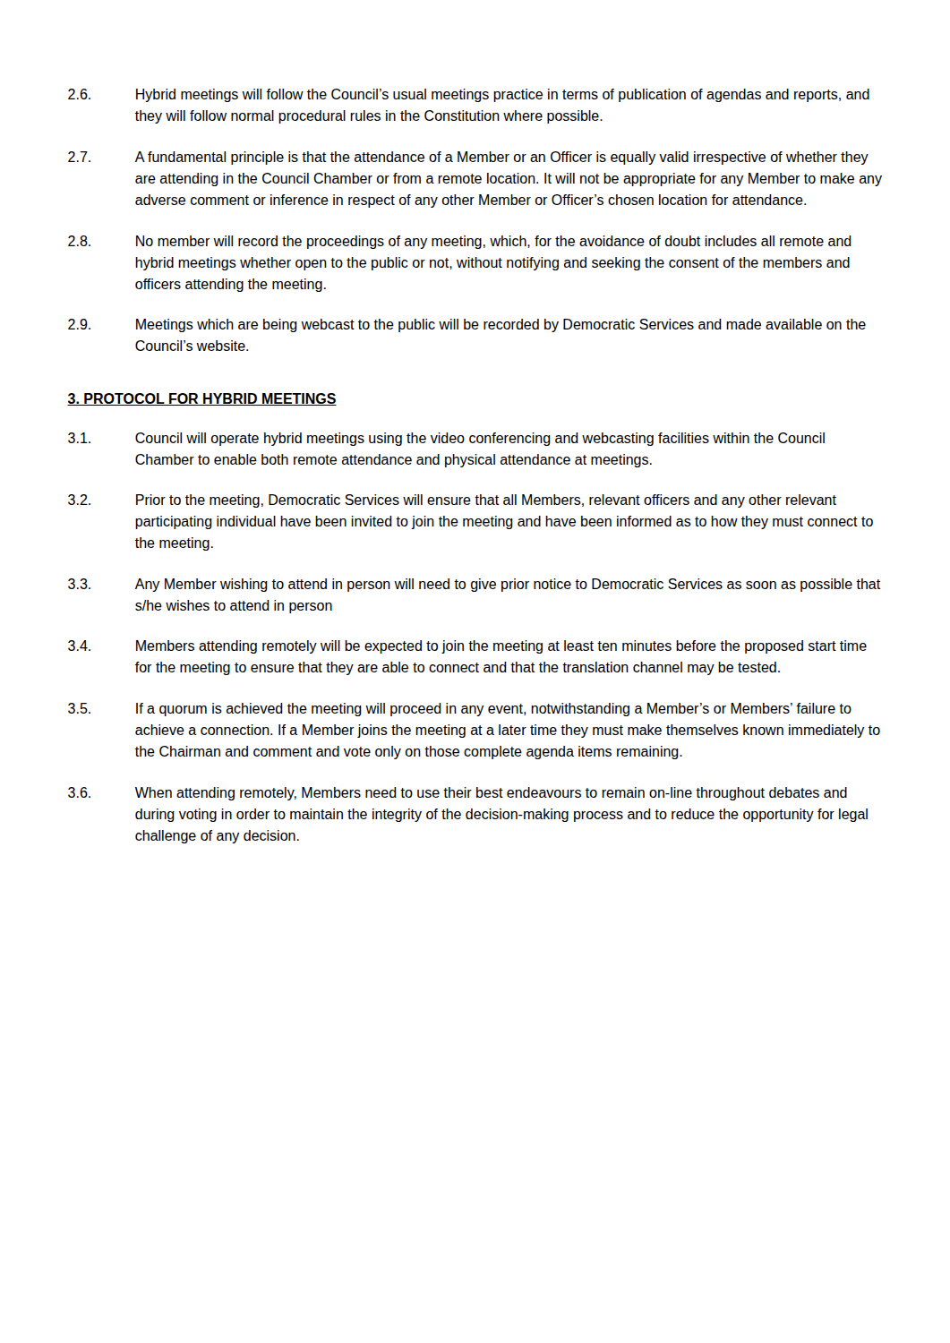2.6. Hybrid meetings will follow the Council’s usual meetings practice in terms of publication of agendas and reports, and they will follow normal procedural rules in the Constitution where possible.
2.7. A fundamental principle is that the attendance of a Member or an Officer is equally valid irrespective of whether they are attending in the Council Chamber or from a remote location. It will not be appropriate for any Member to make any adverse comment or inference in respect of any other Member or Officer’s chosen location for attendance.
2.8. No member will record the proceedings of any meeting, which, for the avoidance of doubt includes all remote and hybrid meetings whether open to the public or not, without notifying and seeking the consent of the members and officers attending the meeting.
2.9. Meetings which are being webcast to the public will be recorded by Democratic Services and made available on the Council’s website.
3. PROTOCOL FOR HYBRID MEETINGS
3.1. Council will operate hybrid meetings using the video conferencing and webcasting facilities within the Council Chamber to enable both remote attendance and physical attendance at meetings.
3.2. Prior to the meeting, Democratic Services will ensure that all Members, relevant officers and any other relevant participating individual have been invited to join the meeting and have been informed as to how they must connect to the meeting.
3.3. Any Member wishing to attend in person will need to give prior notice to Democratic Services as soon as possible that s/he wishes to attend in person
3.4. Members attending remotely will be expected to join the meeting at least ten minutes before the proposed start time for the meeting to ensure that they are able to connect and that the translation channel may be tested.
3.5. If a quorum is achieved the meeting will proceed in any event, notwithstanding a Member’s or Members’ failure to achieve a connection. If a Member joins the meeting at a later time they must make themselves known immediately to the Chairman and comment and vote only on those complete agenda items remaining.
3.6. When attending remotely, Members need to use their best endeavours to remain on-line throughout debates and during voting in order to maintain the integrity of the decision-making process and to reduce the opportunity for legal challenge of any decision.